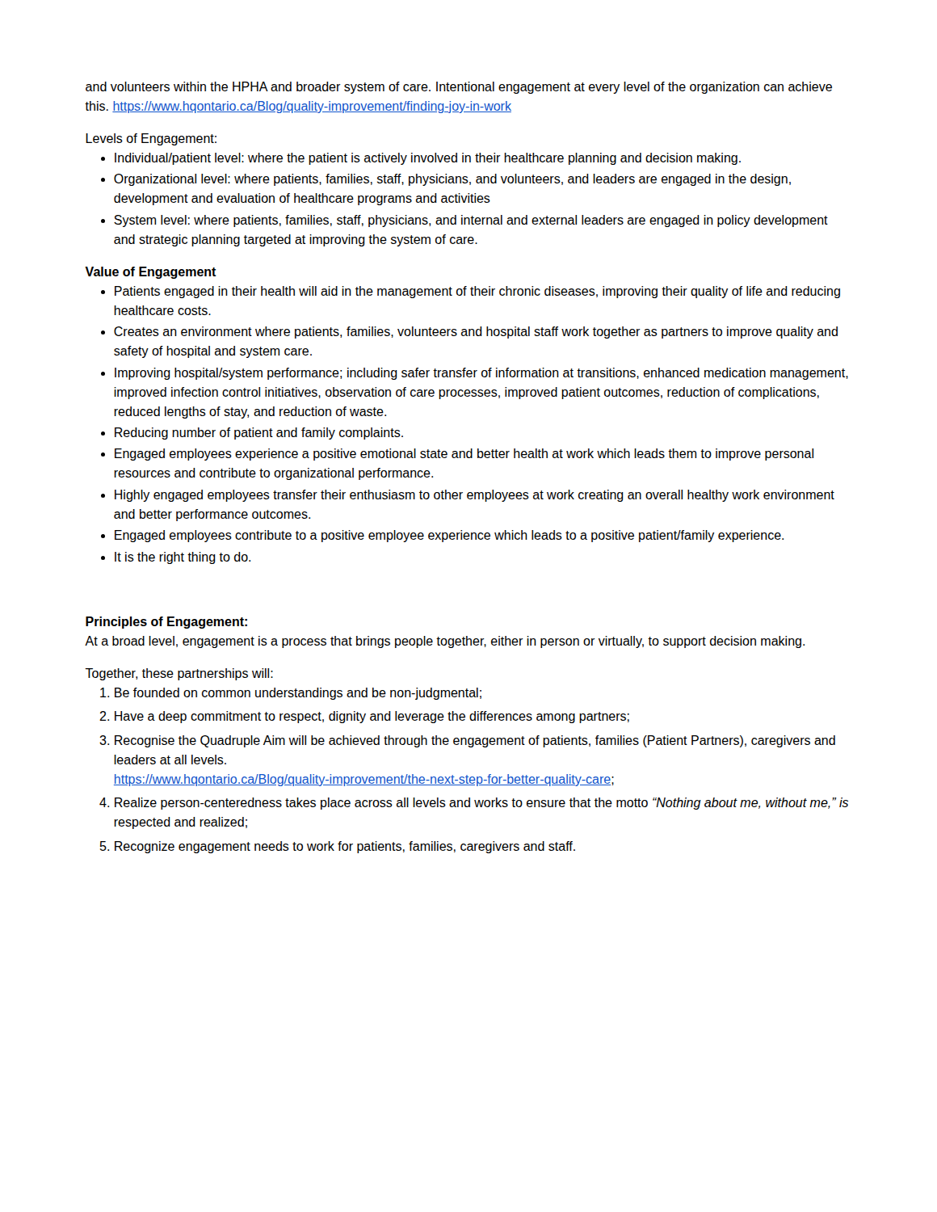and volunteers within the HPHA and broader system of care. Intentional engagement at every level of the organization can achieve this. https://www.hqontario.ca/Blog/quality-improvement/finding-joy-in-work
Levels of Engagement:
Individual/patient level: where the patient is actively involved in their healthcare planning and decision making.
Organizational level: where patients, families, staff, physicians, and volunteers, and leaders are engaged in the design, development and evaluation of healthcare programs and activities
System level: where patients, families, staff, physicians, and internal and external leaders are engaged in policy development and strategic planning targeted at improving the system of care.
Value of Engagement
Patients engaged in their health will aid in the management of their chronic diseases, improving their quality of life and reducing healthcare costs.
Creates an environment where patients, families, volunteers and hospital staff work together as partners to improve quality and safety of hospital and system care.
Improving hospital/system performance; including safer transfer of information at transitions, enhanced medication management, improved infection control initiatives, observation of care processes, improved patient outcomes, reduction of complications, reduced lengths of stay, and reduction of waste.
Reducing number of patient and family complaints.
Engaged employees experience a positive emotional state and better health at work which leads them to improve personal resources and contribute to organizational performance.
Highly engaged employees transfer their enthusiasm to other employees at work creating an overall healthy work environment and better performance outcomes.
Engaged employees contribute to a positive employee experience which leads to a positive patient/family experience.
It is the right thing to do.
Principles of Engagement:
At a broad level, engagement is a process that brings people together, either in person or virtually, to support decision making.
Together, these partnerships will:
Be founded on common understandings and be non-judgmental;
Have a deep commitment to respect, dignity and leverage the differences among partners;
Recognise the Quadruple Aim will be achieved through the engagement of patients, families (Patient Partners), caregivers and leaders at all levels.
https://www.hqontario.ca/Blog/quality-improvement/the-next-step-for-better-quality-care;
Realize person-centeredness takes place across all levels and works to ensure that the motto “Nothing about me, without me,” is respected and realized;
Recognize engagement needs to work for patients, families, caregivers and staff.